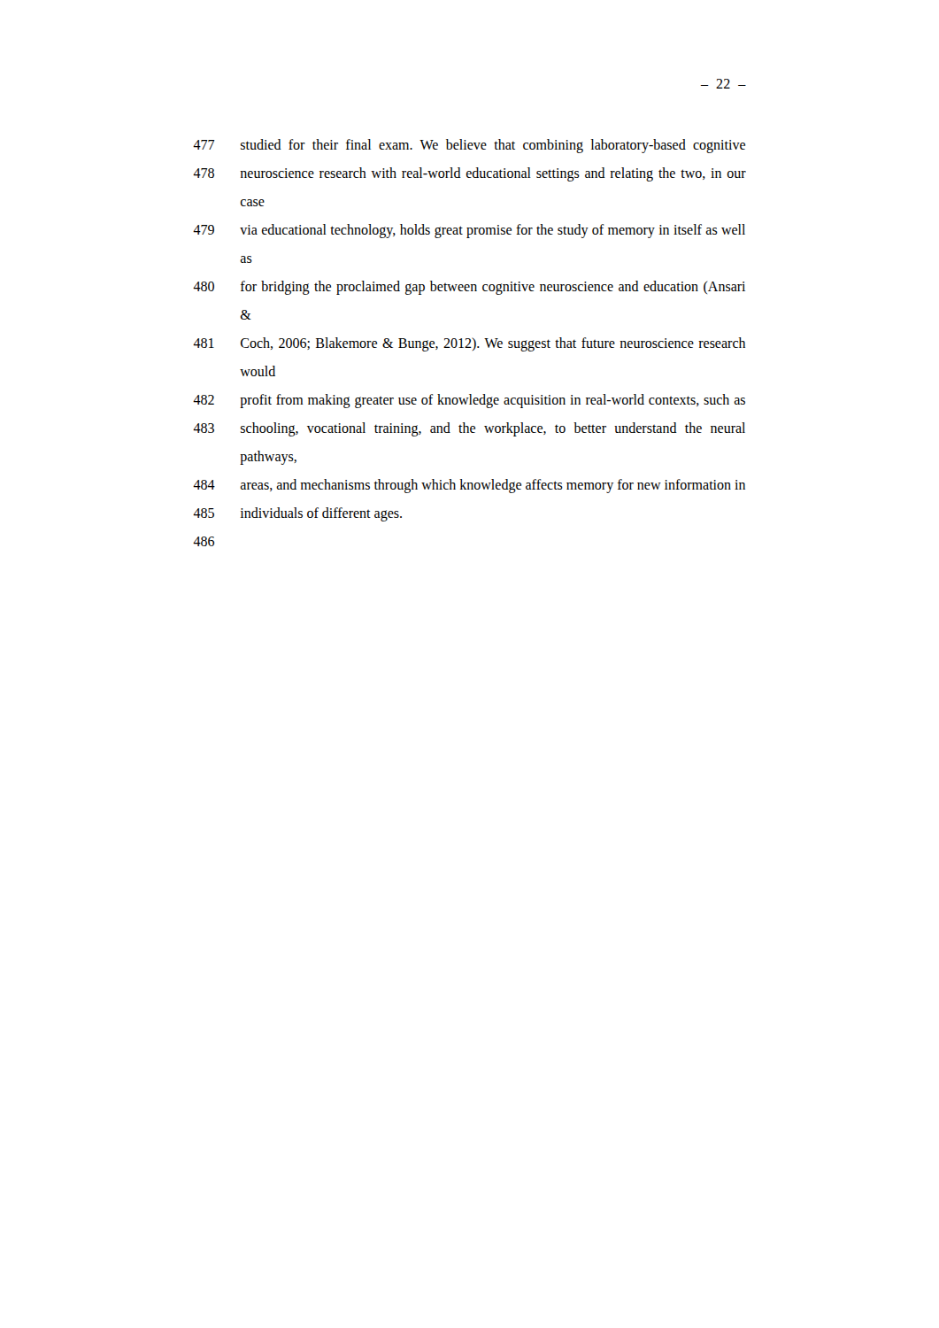– 22 –
studied for their final exam. We believe that combining laboratory-based cognitive neuroscience research with real-world educational settings and relating the two, in our case via educational technology, holds great promise for the study of memory in itself as well as for bridging the proclaimed gap between cognitive neuroscience and education (Ansari & Coch, 2006; Blakemore & Bunge, 2012). We suggest that future neuroscience research would profit from making greater use of knowledge acquisition in real-world contexts, such as schooling, vocational training, and the workplace, to better understand the neural pathways, areas, and mechanisms through which knowledge affects memory for new information in individuals of different ages.